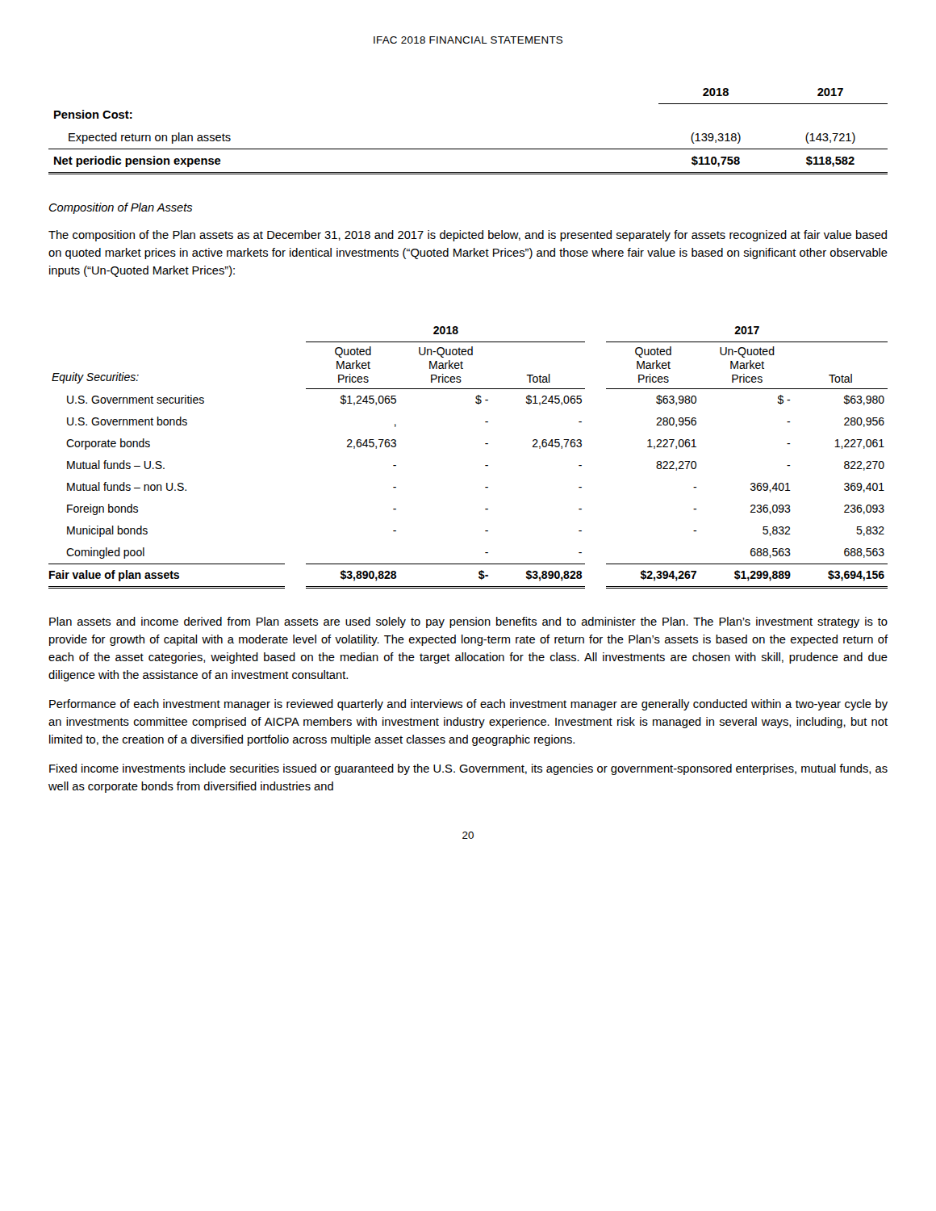IFAC 2018 FINANCIAL STATEMENTS
| | 2018 | 2017 |
| --- | --- | --- |
| Pension Cost: | | |
| Expected return on plan assets | (139,318) | (143,721) |
| Net periodic pension expense | $110,758 | $118,582 |
Composition of Plan Assets
The composition of the Plan assets as at December 31, 2018 and 2017 is depicted below, and is presented separately for assets recognized at fair value based on quoted market prices in active markets for identical investments (“Quoted Market Prices”) and those where fair value is based on significant other observable inputs (“Un-Quoted Market Prices”):
| | | 2018 | | 2017 |
| Equity Securities: | | Quoted Market Prices | Un-Quoted Market Prices | Total | | Quoted Market Prices | Un-Quoted Market Prices | Total |
| U.S. Government securities | | $1,245,065 | $ - | $1,245,065 | | $63,980 | $ - | $63,980 |
| U.S. Government bonds | | , | - | - | | 280,956 | - | 280,956 |
| Corporate bonds | | 2,645,763 | - | 2,645,763 | | 1,227,061 | - | 1,227,061 |
| Mutual funds – U.S. | | - | - | - | | 822,270 | - | 822,270 |
| Mutual funds – non U.S. | | - | - | - | | - | 369,401 | 369,401 |
| Foreign bonds | | - | - | - | | - | 236,093 | 236,093 |
| Municipal bonds | | - | - | - | | - | 5,832 | 5,832 |
| Comingled pool | | | - | - | | | 688,563 | 688,563 |
| Fair value of plan assets | | $3,890,828 | $- | $3,890,828 | | $2,394,267 | $1,299,889 | $3,694,156 |
Plan assets and income derived from Plan assets are used solely to pay pension benefits and to administer the Plan. The Plan’s investment strategy is to provide for growth of capital with a moderate level of volatility. The expected long-term rate of return for the Plan’s assets is based on the expected return of each of the asset categories, weighted based on the median of the target allocation for the class. All investments are chosen with skill, prudence and due diligence with the assistance of an investment consultant.
Performance of each investment manager is reviewed quarterly and interviews of each investment manager are generally conducted within a two-year cycle by an investments committee comprised of AICPA members with investment industry experience. Investment risk is managed in several ways, including, but not limited to, the creation of a diversified portfolio across multiple asset classes and geographic regions.
Fixed income investments include securities issued or guaranteed by the U.S. Government, its agencies or government-sponsored enterprises, mutual funds, as well as corporate bonds from diversified industries and
20